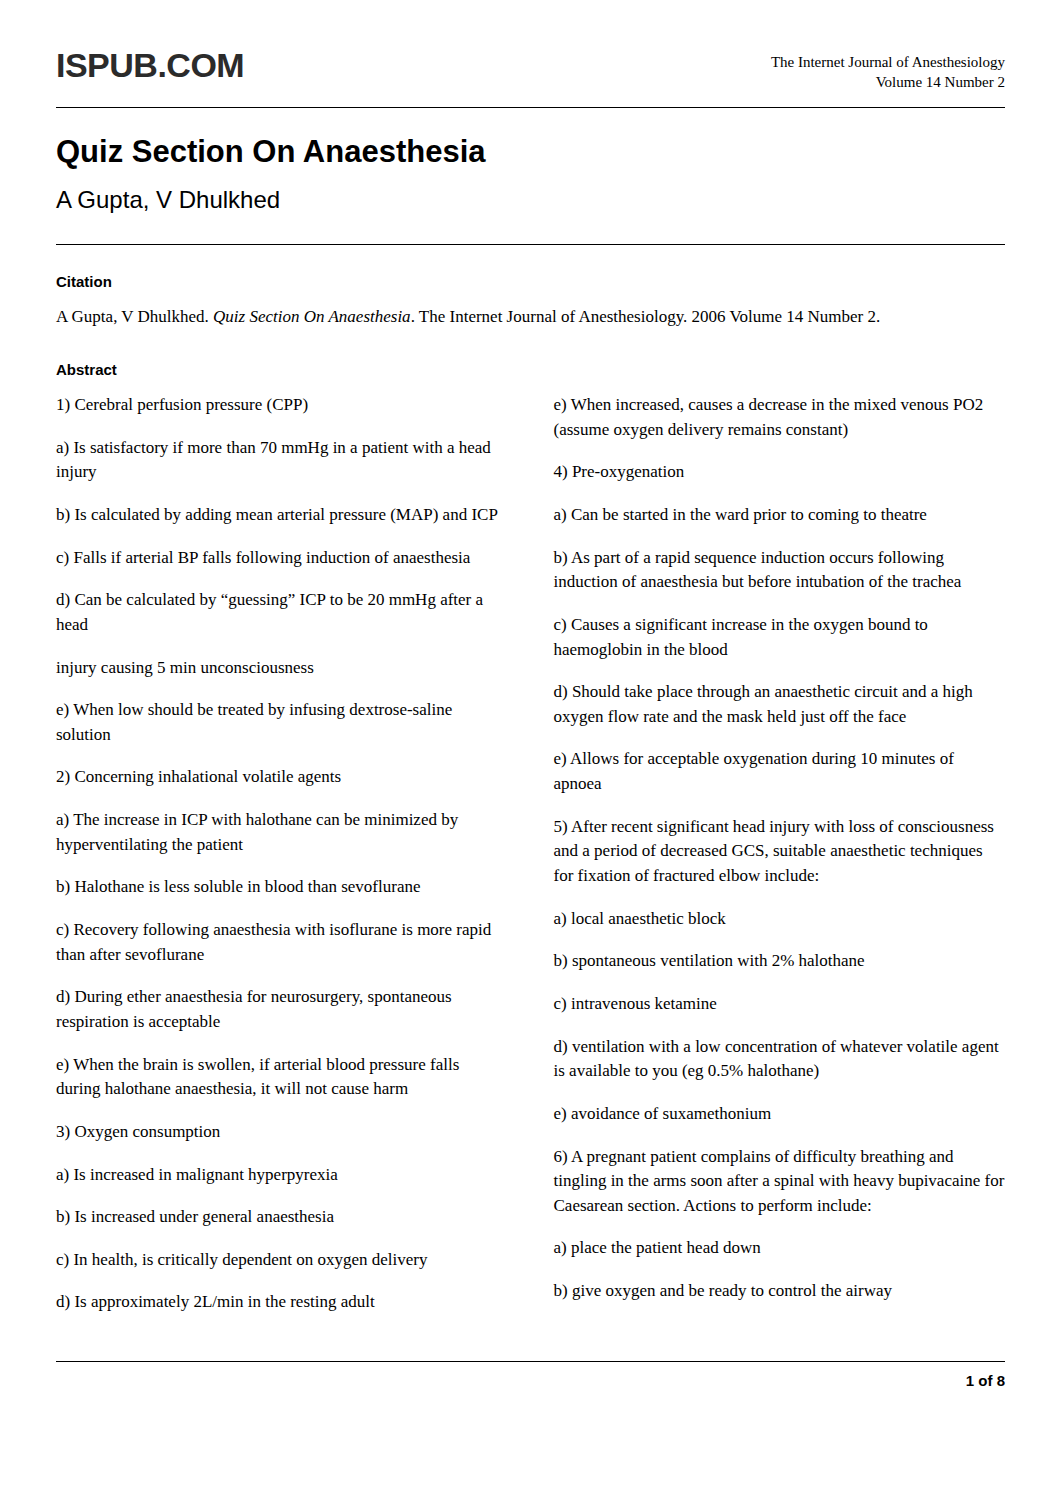ISPUB.COM
The Internet Journal of Anesthesiology
Volume 14 Number 2
Quiz Section On Anaesthesia
A Gupta, V Dhulkhed
Citation
A Gupta, V Dhulkhed. Quiz Section On Anaesthesia. The Internet Journal of Anesthesiology. 2006 Volume 14 Number 2.
Abstract
1) Cerebral perfusion pressure (CPP)
a) Is satisfactory if more than 70 mmHg in a patient with a head injury
b) Is calculated by adding mean arterial pressure (MAP) and ICP
c) Falls if arterial BP falls following induction of anaesthesia
d) Can be calculated by “guessing” ICP to be 20 mmHg after a head
injury causing 5 min unconsciousness
e) When low should be treated by infusing dextrose-saline solution
2) Concerning inhalational volatile agents
a) The increase in ICP with halothane can be minimized by hyperventilating the patient
b) Halothane is less soluble in blood than sevoflurane
c) Recovery following anaesthesia with isoflurane is more rapid than after sevoflurane
d) During ether anaesthesia for neurosurgery, spontaneous respiration is acceptable
e) When the brain is swollen, if arterial blood pressure falls during halothane anaesthesia, it will not cause harm
3) Oxygen consumption
a) Is increased in malignant hyperpyrexia
b) Is increased under general anaesthesia
c) In health, is critically dependent on oxygen delivery
d) Is approximately 2L/min in the resting adult
e) When increased, causes a decrease in the mixed venous PO2 (assume oxygen delivery remains constant)
4) Pre-oxygenation
a) Can be started in the ward prior to coming to theatre
b) As part of a rapid sequence induction occurs following induction of anaesthesia but before intubation of the trachea
c) Causes a significant increase in the oxygen bound to haemoglobin in the blood
d) Should take place through an anaesthetic circuit and a high oxygen flow rate and the mask held just off the face
e) Allows for acceptable oxygenation during 10 minutes of apnoea
5) After recent significant head injury with loss of consciousness and a period of decreased GCS, suitable anaesthetic techniques for fixation of fractured elbow include:
a) local anaesthetic block
b) spontaneous ventilation with 2% halothane
c) intravenous ketamine
d) ventilation with a low concentration of whatever volatile agent is available to you (eg 0.5% halothane)
e) avoidance of suxamethonium
6) A pregnant patient complains of difficulty breathing and tingling in the arms soon after a spinal with heavy bupivacaine for Caesarean section. Actions to perform include:
a) place the patient head down
b) give oxygen and be ready to control the airway
1 of 8